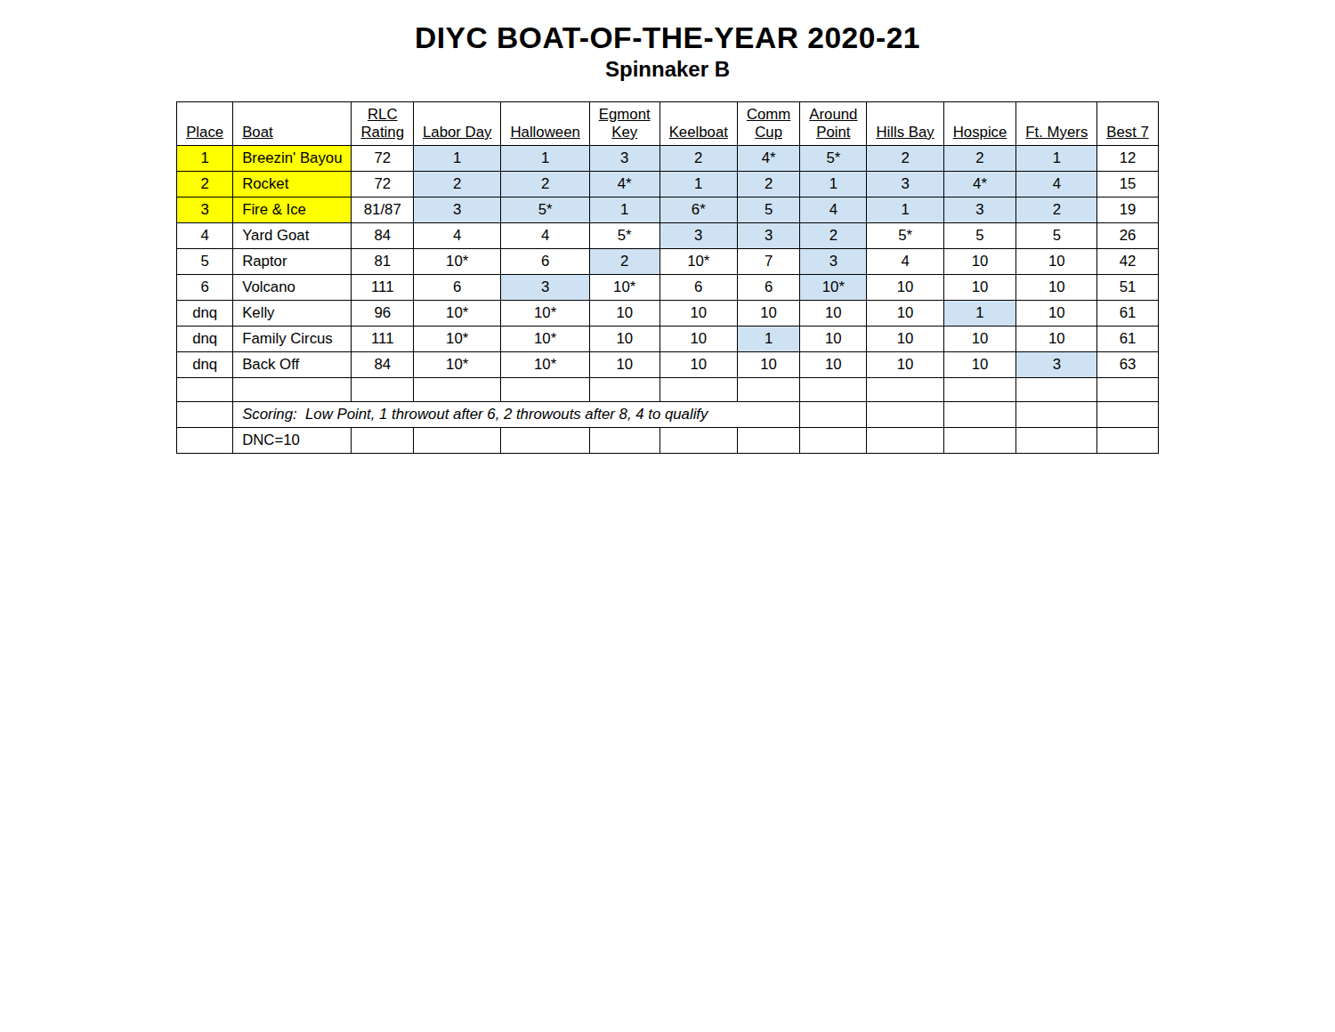DIYC BOAT-OF-THE-YEAR 2020-21
Spinnaker B
| Place | Boat | RLC Rating | Labor Day | Halloween | Egmont Key | Keelboat | Comm Cup | Around Point | Hills Bay | Hospice | Ft. Myers | Best 7 |
| --- | --- | --- | --- | --- | --- | --- | --- | --- | --- | --- | --- | --- |
| 1 | Breezin' Bayou | 72 | 1 | 1 | 3 | 2 | 4* | 5* | 2 | 2 | 1 | 12 |
| 2 | Rocket | 72 | 2 | 2 | 4* | 1 | 2 | 1 | 3 | 4* | 4 | 15 |
| 3 | Fire & Ice | 81/87 | 3 | 5* | 1 | 6* | 5 | 4 | 1 | 3 | 2 | 19 |
| 4 | Yard Goat | 84 | 4 | 4 | 5* | 3 | 3 | 2 | 5* | 5 | 5 | 26 |
| 5 | Raptor | 81 | 10* | 6 | 2 | 10* | 7 | 3 | 4 | 10 | 10 | 42 |
| 6 | Volcano | 111 | 6 | 3 | 10* | 6 | 6 | 10* | 10 | 10 | 10 | 51 |
| dnq | Kelly | 96 | 10* | 10* | 10 | 10 | 10 | 10 | 10 | 1 | 10 | 61 |
| dnq | Family Circus | 111 | 10* | 10* | 10 | 10 | 1 | 10 | 10 | 10 | 10 | 61 |
| dnq | Back Off | 84 | 10* | 10* | 10 | 10 | 10 | 10 | 10 | 10 | 3 | 63 |
| | Scoring: Low Point, 1 throwout after 6, 2 throwouts after 8, 4 to qualify | | | | | |
| | DNC=10 | | | | | | | | | | | |